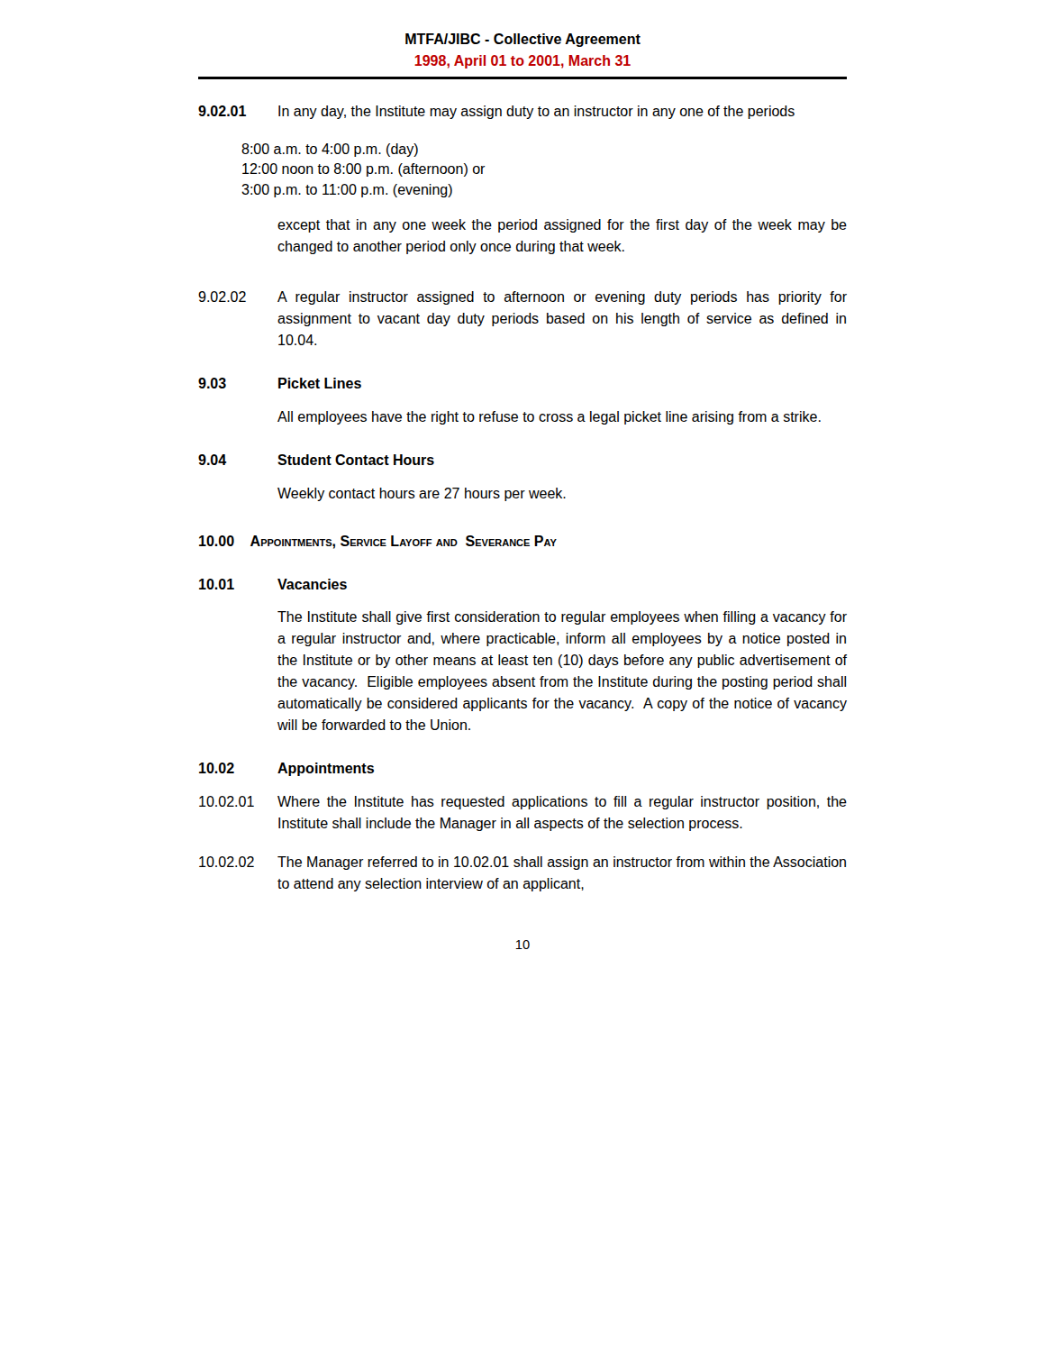MTFA/JIBC - Collective Agreement
1998, April 01 to 2001, March 31
9.02.01
In any day, the Institute may assign duty to an instructor in any one of the periods
8:00 a.m. to 4:00 p.m. (day)
12:00 noon to 8:00 p.m. (afternoon) or
3:00 p.m. to 11:00 p.m. (evening)
except that in any one week the period assigned for the first day of the week may be changed to another period only once during that week.
9.02.02
A regular instructor assigned to afternoon or evening duty periods has priority for assignment to vacant day duty periods based on his length of service as defined in 10.04.
9.03 Picket Lines
All employees have the right to refuse to cross a legal picket line arising from a strike.
9.04 Student Contact Hours
Weekly contact hours are 27 hours per week.
10.00 Appointments, Service Layoff and Severance Pay
10.01 Vacancies
The Institute shall give first consideration to regular employees when filling a vacancy for a regular instructor and, where practicable, inform all employees by a notice posted in the Institute or by other means at least ten (10) days before any public advertisement of the vacancy. Eligible employees absent from the Institute during the posting period shall automatically be considered applicants for the vacancy. A copy of the notice of vacancy will be forwarded to the Union.
10.02 Appointments
10.02.01
Where the Institute has requested applications to fill a regular instructor position, the Institute shall include the Manager in all aspects of the selection process.
10.02.02
The Manager referred to in 10.02.01 shall assign an instructor from within the Association to attend any selection interview of an applicant,
10